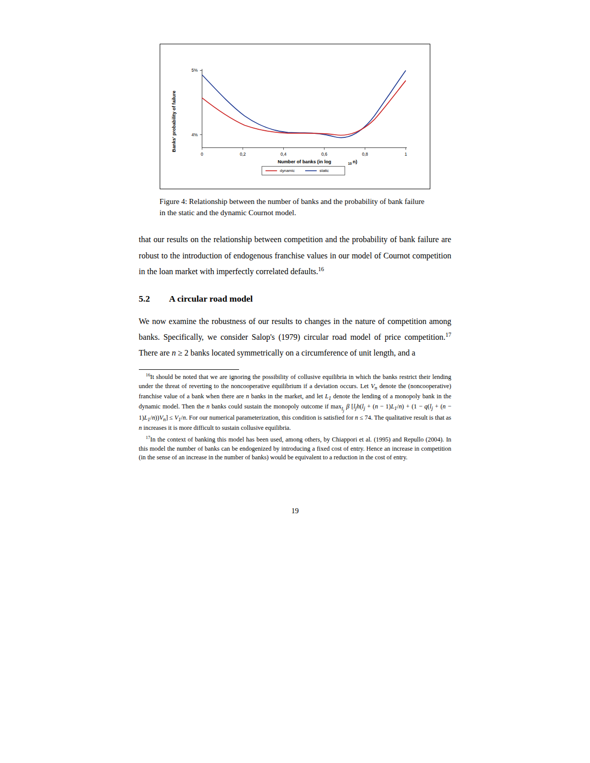Banks' probability of failure 5% 4% 0 0,2 0,4 0,6 0,8 1 Number of banks (in log 10 n) dynamic static
Figure 4: Relationship between the number of banks and the probability of bank failure in the static and the dynamic Cournot model.
that our results on the relationship between competition and the probability of bank failure are robust to the introduction of endogenous franchise values in our model of Cournot competition in the loan market with imperfectly correlated defaults.16
5.2 A circular road model
We now examine the robustness of our results to changes in the nature of competition among banks. Specifically, we consider Salop's (1979) circular road model of price competition.17 There are n ≥ 2 banks located symmetrically on a circumference of unit length, and a
16It should be noted that we are ignoring the possibility of collusive equilibria in which the banks restrict their lending under the threat of reverting to the noncooperative equilibrium if a deviation occurs. Let Vn denote the (noncooperative) franchise value of a bank when there are n banks in the market, and let L1 denote the lending of a monopoly bank in the dynamic model. Then the n banks could sustain the monopoly outcome if maxlj β [lj h(lj + (n − 1)L1/n) + (1 − q(lj + (n − 1)L1/n))Vn] ≤ V1/n. For our numerical parameterization, this condition is satisfied for n ≤ 74. The qualitative result is that as n increases it is more difficult to sustain collusive equilibria.
17In the context of banking this model has been used, among others, by Chiappori et al. (1995) and Repullo (2004). In this model the number of banks can be endogenized by introducing a fixed cost of entry. Hence an increase in competition (in the sense of an increase in the number of banks) would be equivalent to a reduction in the cost of entry.
19